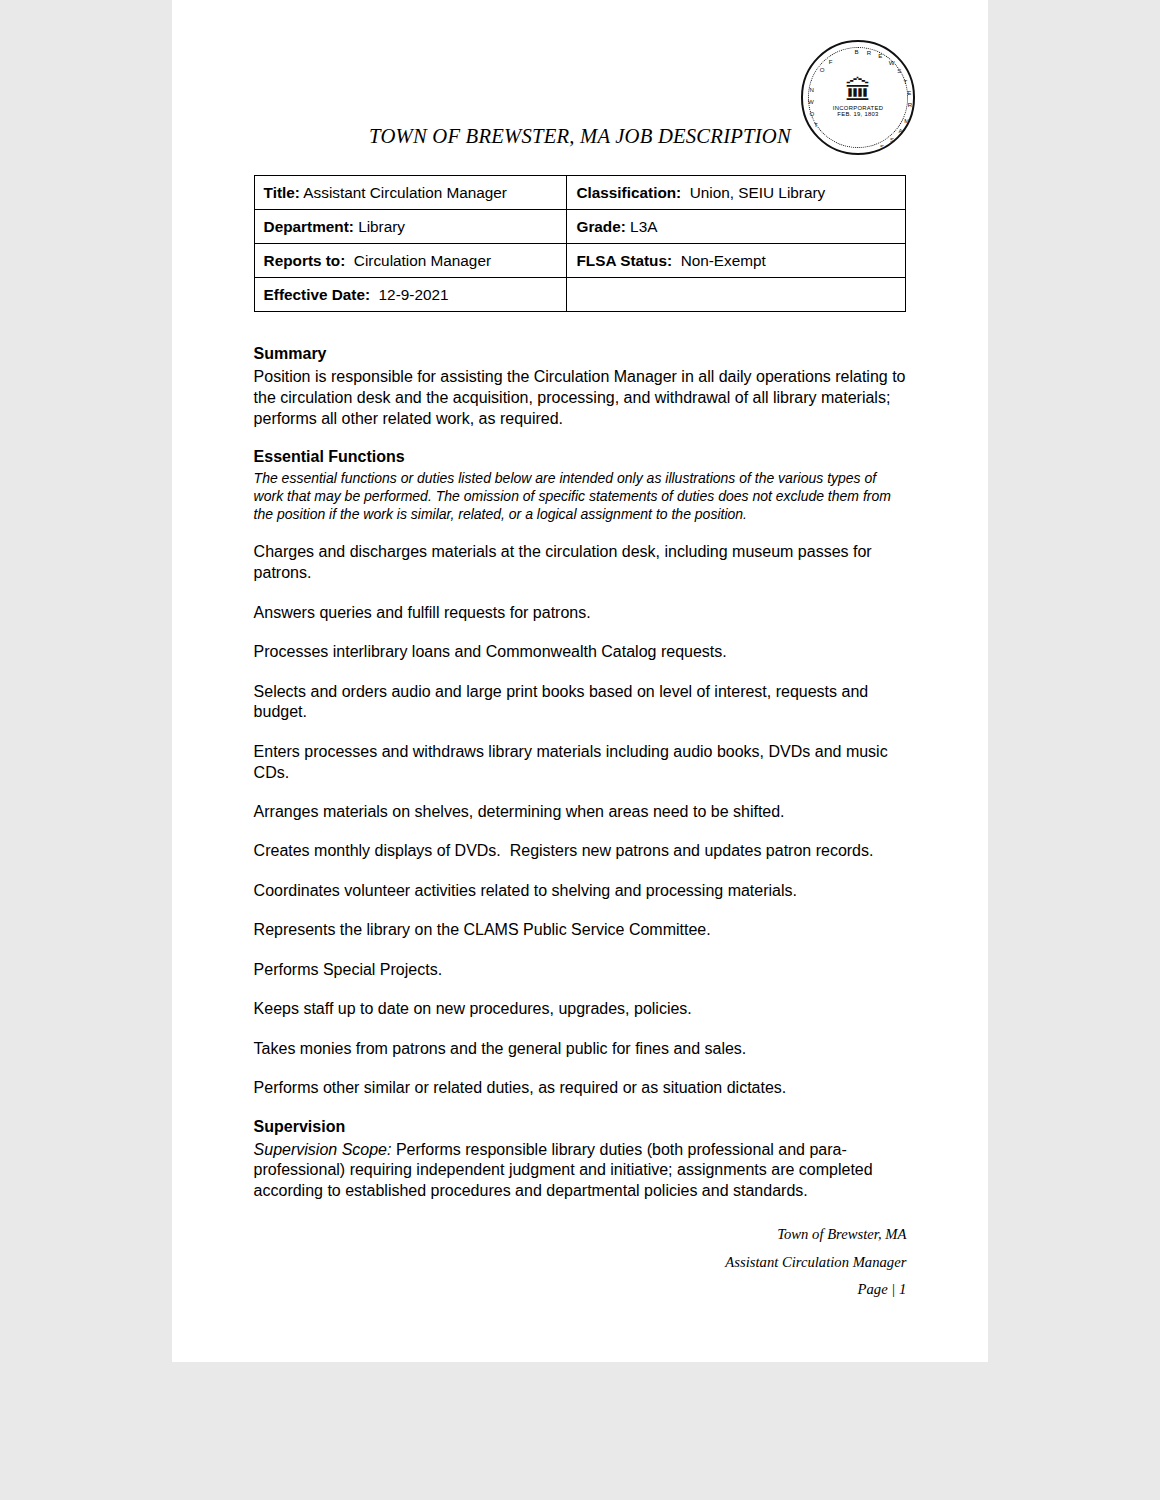T O W N O F B R E W S T E R M A S S .
🏛
INCORPORATED
FEB. 19, 1803
TOWN OF BREWSTER, MA JOB DESCRIPTION
| Title: Assistant Circulation Manager | Classification: Union, SEIU Library |
| Department: Library | Grade: L3A |
| Reports to: Circulation Manager | FLSA Status: Non-Exempt |
| Effective Date: 12-9-2021 | |
Summary
Position is responsible for assisting the Circulation Manager in all daily operations relating to the circulation desk and the acquisition, processing, and withdrawal of all library materials; performs all other related work, as required.
Essential Functions
The essential functions or duties listed below are intended only as illustrations of the various types of work that may be performed. The omission of specific statements of duties does not exclude them from the position if the work is similar, related, or a logical assignment to the position.
Charges and discharges materials at the circulation desk, including museum passes for patrons.
Answers queries and fulfill requests for patrons.
Processes interlibrary loans and Commonwealth Catalog requests.
Selects and orders audio and large print books based on level of interest, requests and budget.
Enters processes and withdraws library materials including audio books, DVDs and music CDs.
Arranges materials on shelves, determining when areas need to be shifted.
Creates monthly displays of DVDs. Registers new patrons and updates patron records.
Coordinates volunteer activities related to shelving and processing materials.
Represents the library on the CLAMS Public Service Committee.
Performs Special Projects.
Keeps staff up to date on new procedures, upgrades, policies.
Takes monies from patrons and the general public for fines and sales.
Performs other similar or related duties, as required or as situation dictates.
Supervision
Supervision Scope: Performs responsible library duties (both professional and para-professional) requiring independent judgment and initiative; assignments are completed according to established procedures and departmental policies and standards.
Town of Brewster, MA
Assistant Circulation Manager
Page | 1